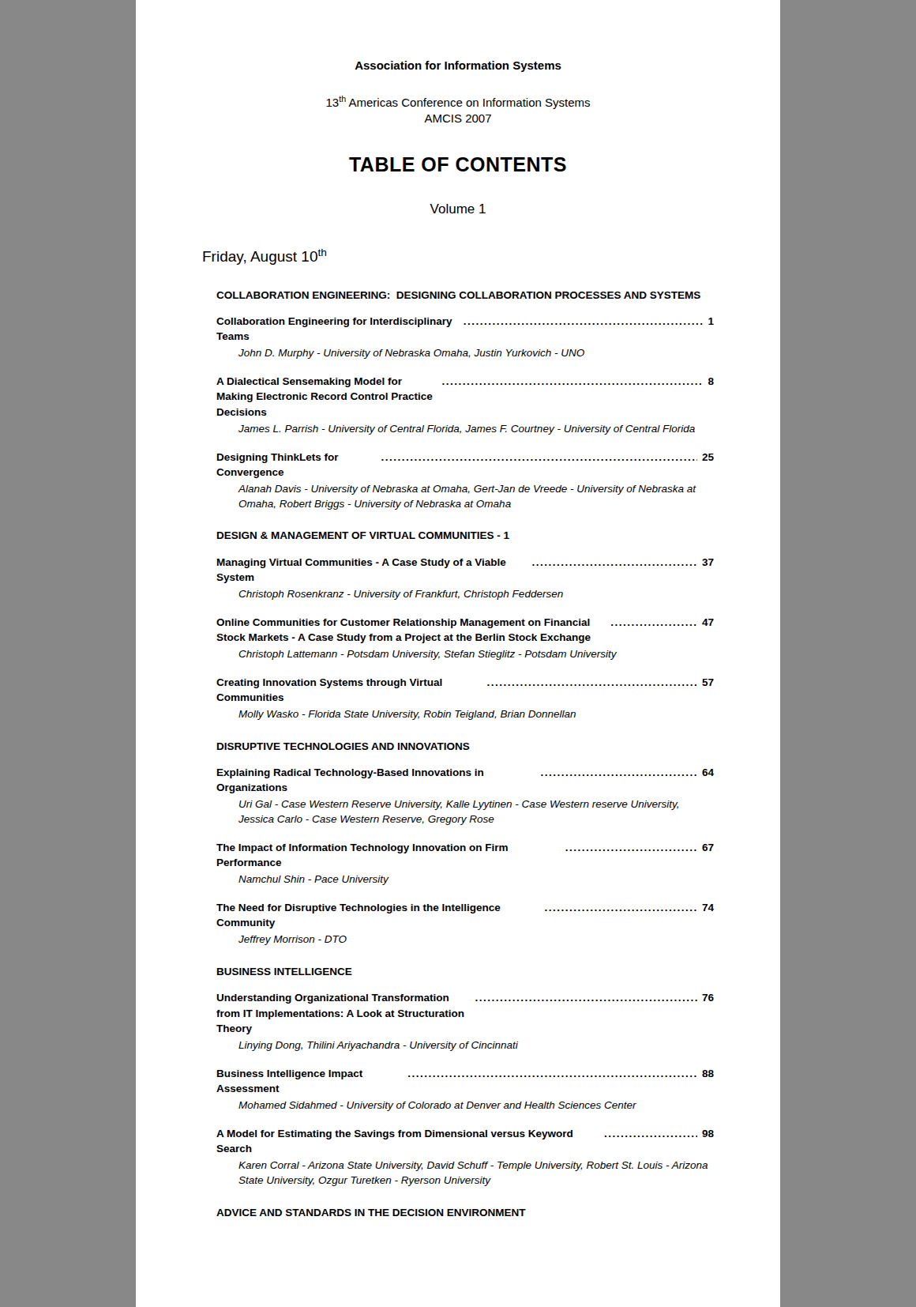Association for Information Systems
13th Americas Conference on Information Systems
AMCIS 2007
TABLE OF CONTENTS
Volume 1
Friday, August 10th
Collaboration Engineering: Designing Collaboration Processes and Systems
Collaboration Engineering for Interdisciplinary Teams ................................................................ 1
John D. Murphy - University of Nebraska Omaha, Justin Yurkovich - UNO
A Dialectical Sensemaking Model for Making Electronic Record Control Practice Decisions ................................................................................................................................. 8
James L. Parrish - University of Central Florida, James F. Courtney - University of Central Florida
Designing ThinkLets for Convergence .......................................................................................... 25
Alanah Davis - University of Nebraska at Omaha, Gert-Jan de Vreede - University of Nebraska at Omaha, Robert Briggs - University of Nebraska at Omaha
Design & Management of Virtual Communities - 1
Managing Virtual Communities - A Case Study of a Viable System .......................................... 37
Christoph Rosenkranz - University of Frankfurt, Christoph Feddersen
Online Communities for Customer Relationship Management on Financial Stock Markets - A Case Study from a Project at the Berlin Stock Exchange ........................................ 47
Christoph Lattemann - Potsdam University, Stefan Stieglitz - Potsdam University
Creating Innovation Systems through Virtual Communities ........................................................ 57
Molly Wasko - Florida State University, Robin Teigland, Brian Donnellan
Disruptive Technologies and Innovations
Explaining Radical Technology-Based Innovations in Organizations ........................................ 64
Uri Gal - Case Western Reserve University, Kalle Lyytinen - Case Western reserve University, Jessica Carlo - Case Western Reserve, Gregory Rose
The Impact of Information Technology Innovation on Firm Performance ................................. 67
Namchul Shin - Pace University
The Need for Disruptive Technologies in the Intelligence Community ....................................... 74
Jeffrey Morrison - DTO
Business Intelligence
Understanding Organizational Transformation from IT Implementations: A Look at Structuration Theory ............................................................................................................. 76
Linying Dong, Thilini Ariyachandra - University of Cincinnati
Business Intelligence Impact Assessment .............................................................................. 88
Mohamed Sidahmed - University of Colorado at Denver and Health Sciences Center
A Model for Estimating the Savings from Dimensional versus Keyword Search ....................... 98
Karen Corral - Arizona State University, David Schuff - Temple University, Robert St. Louis - Arizona State University, Ozgur Turetken - Ryerson University
Advice and Standards in the Decision Environment